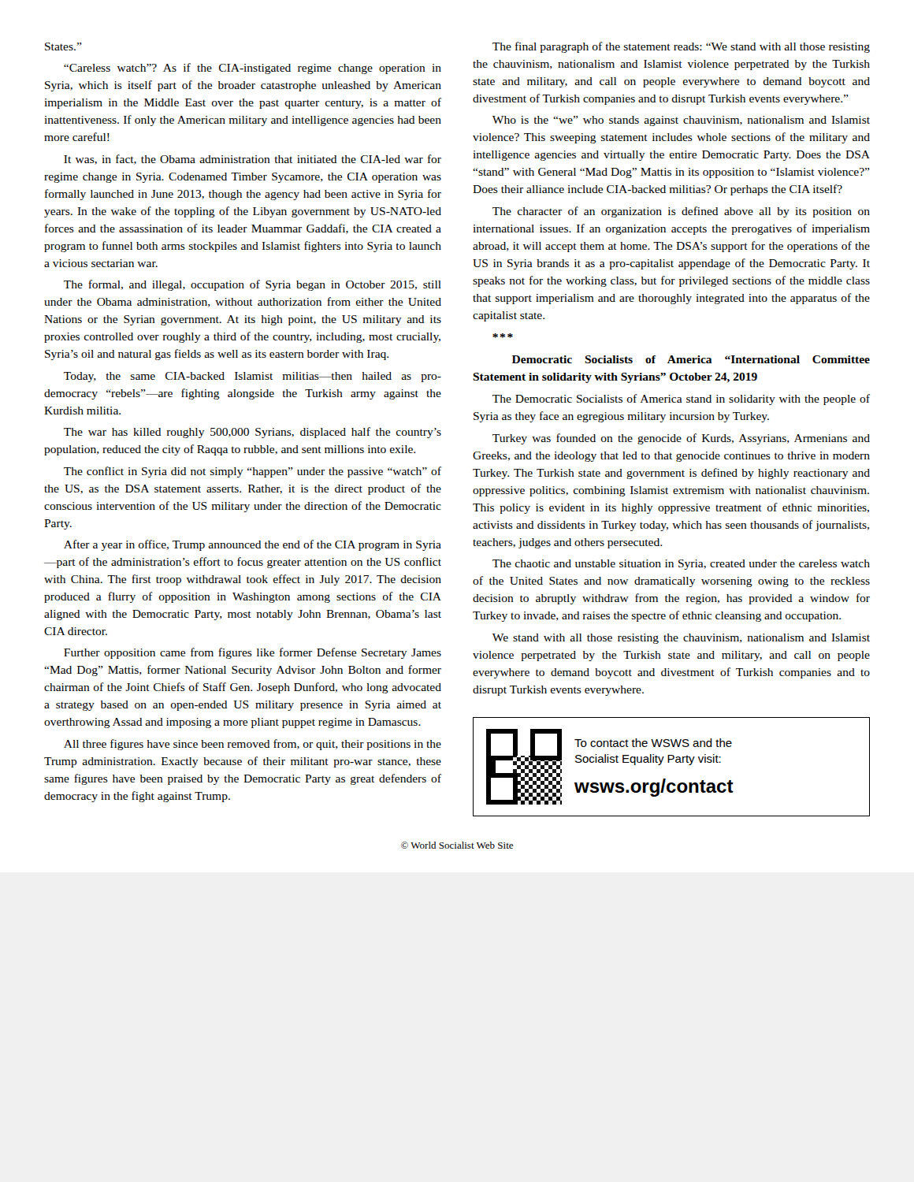States.”
“Careless watch”? As if the CIA-instigated regime change operation in Syria, which is itself part of the broader catastrophe unleashed by American imperialism in the Middle East over the past quarter century, is a matter of inattentiveness. If only the American military and intelligence agencies had been more careful!
It was, in fact, the Obama administration that initiated the CIA-led war for regime change in Syria. Codenamed Timber Sycamore, the CIA operation was formally launched in June 2013, though the agency had been active in Syria for years. In the wake of the toppling of the Libyan government by US-NATO-led forces and the assassination of its leader Muammar Gaddafi, the CIA created a program to funnel both arms stockpiles and Islamist fighters into Syria to launch a vicious sectarian war.
The formal, and illegal, occupation of Syria began in October 2015, still under the Obama administration, without authorization from either the United Nations or the Syrian government. At its high point, the US military and its proxies controlled over roughly a third of the country, including, most crucially, Syria’s oil and natural gas fields as well as its eastern border with Iraq.
Today, the same CIA-backed Islamist militias—then hailed as pro-democracy “rebels”—are fighting alongside the Turkish army against the Kurdish militia.
The war has killed roughly 500,000 Syrians, displaced half the country’s population, reduced the city of Raqqa to rubble, and sent millions into exile.
The conflict in Syria did not simply “happen” under the passive “watch” of the US, as the DSA statement asserts. Rather, it is the direct product of the conscious intervention of the US military under the direction of the Democratic Party.
After a year in office, Trump announced the end of the CIA program in Syria—part of the administration’s effort to focus greater attention on the US conflict with China. The first troop withdrawal took effect in July 2017. The decision produced a flurry of opposition in Washington among sections of the CIA aligned with the Democratic Party, most notably John Brennan, Obama’s last CIA director.
Further opposition came from figures like former Defense Secretary James “Mad Dog” Mattis, former National Security Advisor John Bolton and former chairman of the Joint Chiefs of Staff Gen. Joseph Dunford, who long advocated a strategy based on an open-ended US military presence in Syria aimed at overthrowing Assad and imposing a more pliant puppet regime in Damascus.
All three figures have since been removed from, or quit, their positions in the Trump administration. Exactly because of their militant pro-war stance, these same figures have been praised by the Democratic Party as great defenders of democracy in the fight against Trump.
The final paragraph of the statement reads: “We stand with all those resisting the chauvinism, nationalism and Islamist violence perpetrated by the Turkish state and military, and call on people everywhere to demand boycott and divestment of Turkish companies and to disrupt Turkish events everywhere.”
Who is the “we” who stands against chauvinism, nationalism and Islamist violence? This sweeping statement includes whole sections of the military and intelligence agencies and virtually the entire Democratic Party. Does the DSA “stand” with General “Mad Dog” Mattis in its opposition to “Islamist violence?” Does their alliance include CIA-backed militias? Or perhaps the CIA itself?
The character of an organization is defined above all by its position on international issues. If an organization accepts the prerogatives of imperialism abroad, it will accept them at home. The DSA’s support for the operations of the US in Syria brands it as a pro-capitalist appendage of the Democratic Party. It speaks not for the working class, but for privileged sections of the middle class that support imperialism and are thoroughly integrated into the apparatus of the capitalist state.
***
Democratic Socialists of America “International Committee Statement in solidarity with Syrians” October 24, 2019
The Democratic Socialists of America stand in solidarity with the people of Syria as they face an egregious military incursion by Turkey.
Turkey was founded on the genocide of Kurds, Assyrians, Armenians and Greeks, and the ideology that led to that genocide continues to thrive in modern Turkey. The Turkish state and government is defined by highly reactionary and oppressive politics, combining Islamist extremism with nationalist chauvinism. This policy is evident in its highly oppressive treatment of ethnic minorities, activists and dissidents in Turkey today, which has seen thousands of journalists, teachers, judges and others persecuted.
The chaotic and unstable situation in Syria, created under the careless watch of the United States and now dramatically worsening owing to the reckless decision to abruptly withdraw from the region, has provided a window for Turkey to invade, and raises the spectre of ethnic cleansing and occupation.
We stand with all those resisting the chauvinism, nationalism and Islamist violence perpetrated by the Turkish state and military, and call on people everywhere to demand boycott and divestment of Turkish companies and to disrupt Turkish events everywhere.
To contact the WSWS and the
Socialist Equality Party visit: wsws.org/contact
© World Socialist Web Site